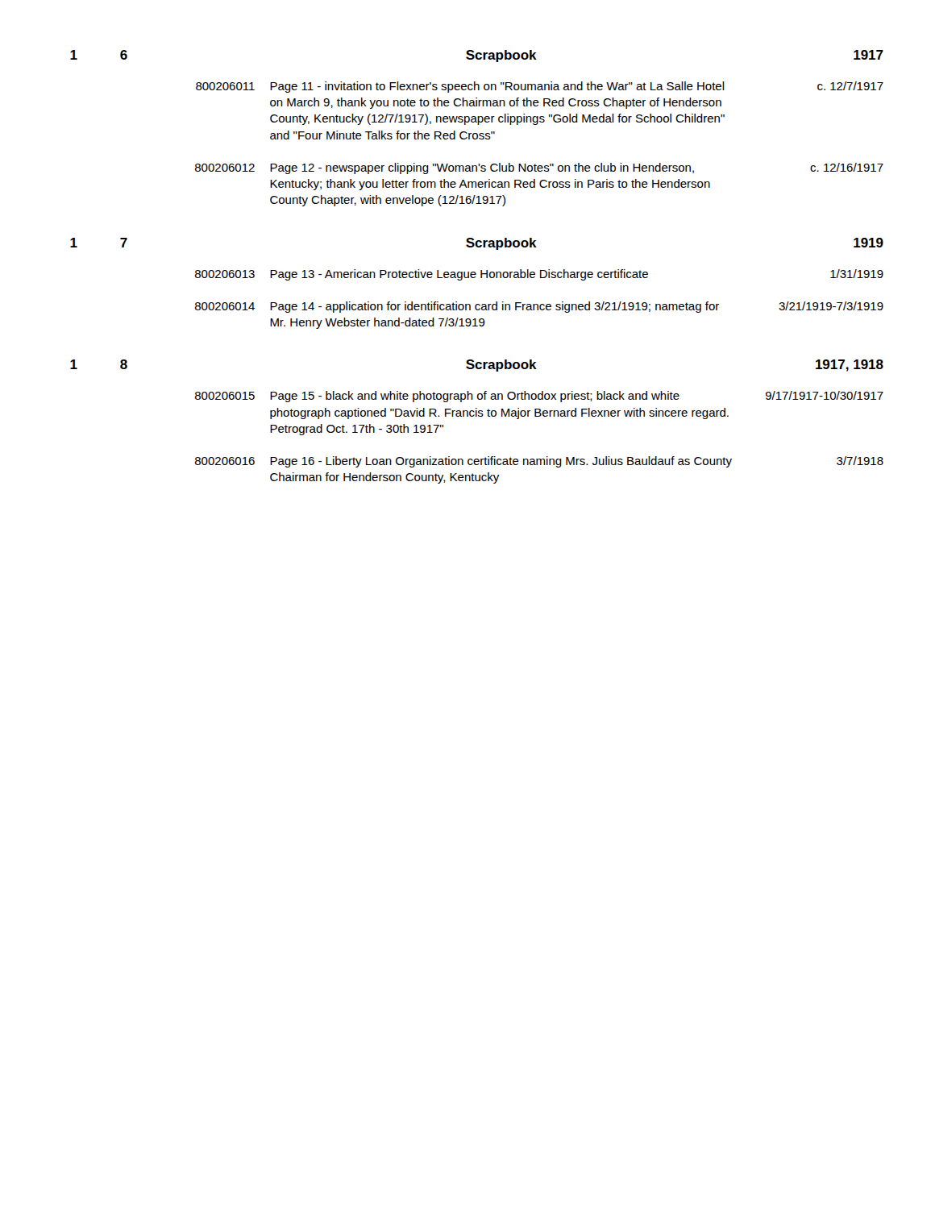| 1 | 6 | | Scrapbook | 1917 |
| | | 800206011 | Page 11 - invitation to Flexner's speech on "Roumania and the War" at La Salle Hotel on March 9, thank you note to the Chairman of the Red Cross Chapter of Henderson County, Kentucky (12/7/1917), newspaper clippings "Gold Medal for School Children" and "Four Minute Talks for the Red Cross" | c. 12/7/1917 |
| | | 800206012 | Page 12 - newspaper clipping "Woman's Club Notes" on the club in Henderson, Kentucky; thank you letter from the American Red Cross in Paris to the Henderson County Chapter, with envelope (12/16/1917) | c. 12/16/1917 |
| 1 | 7 | | Scrapbook | 1919 |
| | | 800206013 | Page 13 - American Protective League Honorable Discharge certificate | 1/31/1919 |
| | | 800206014 | Page 14 - application for identification card in France signed 3/21/1919; nametag for Mr. Henry Webster hand-dated 7/3/1919 | 3/21/1919-7/3/1919 |
| 1 | 8 | | Scrapbook | 1917, 1918 |
| | | 800206015 | Page 15 - black and white photograph of an Orthodox priest; black and white photograph captioned "David R. Francis to Major Bernard Flexner with sincere regard. Petrograd Oct. 17th - 30th 1917" | 9/17/1917-10/30/1917 |
| | | 800206016 | Page 16 - Liberty Loan Organization certificate naming Mrs. Julius Bauldauf as County Chairman for Henderson County, Kentucky | 3/7/1918 |